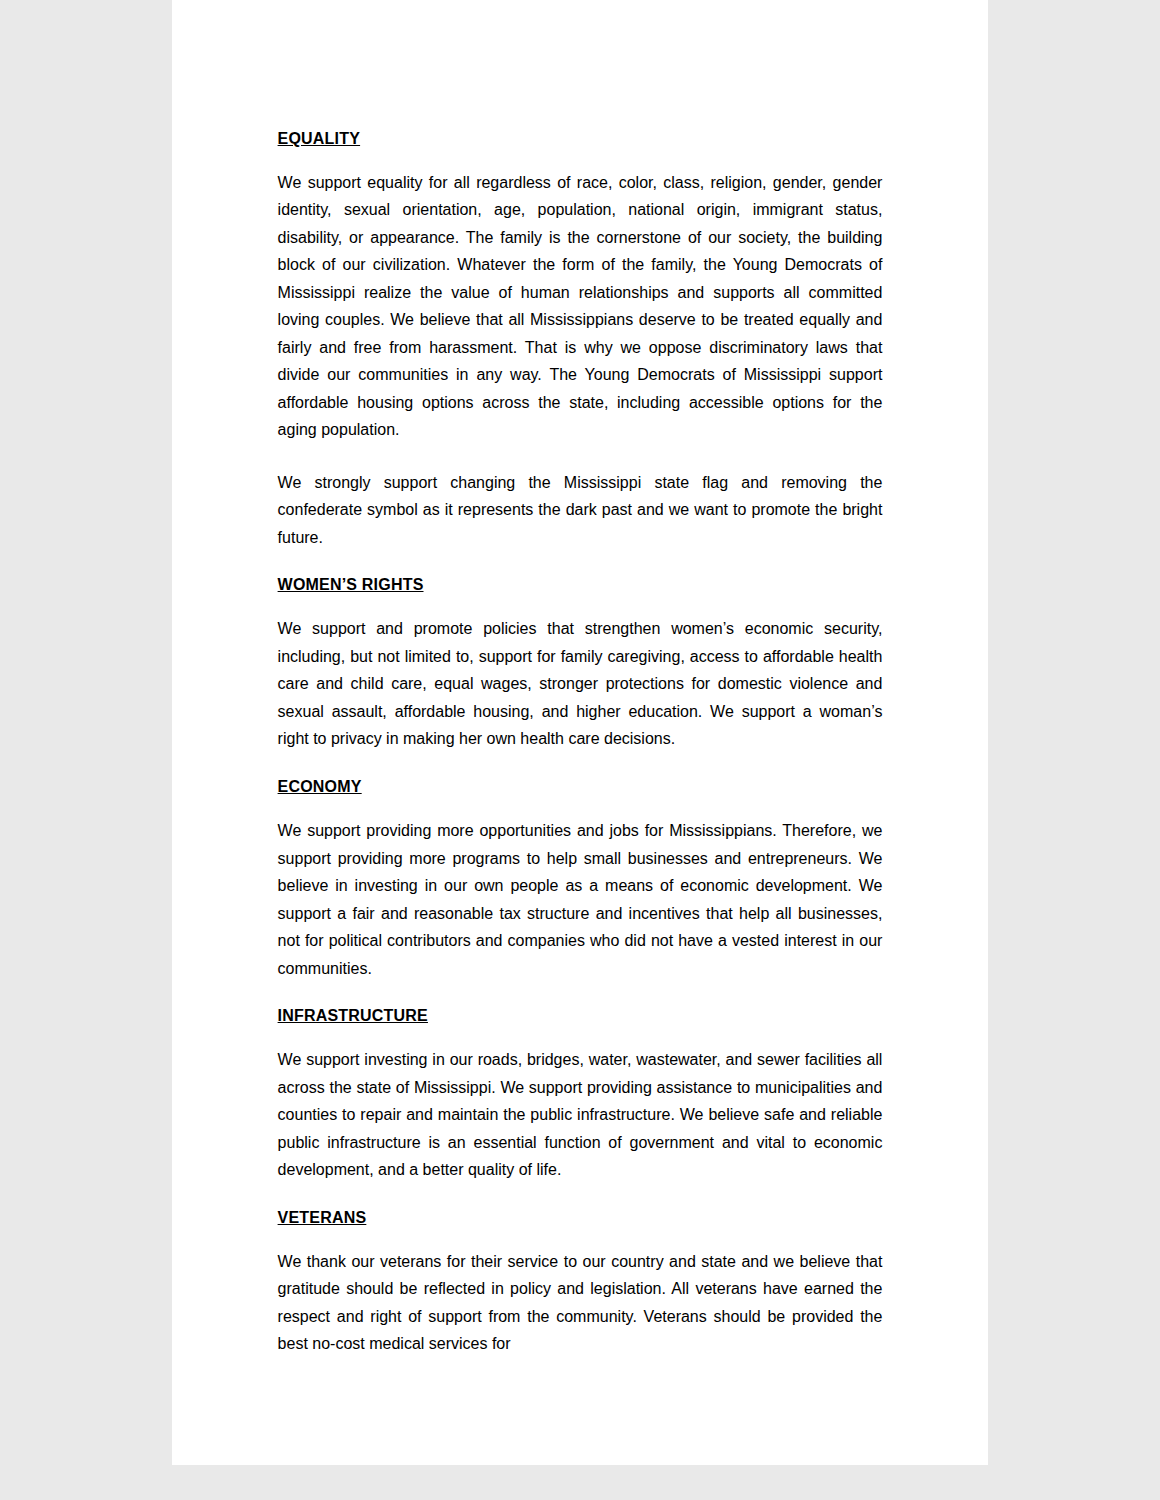EQUALITY
We support equality for all regardless of race, color, class, religion, gender, gender identity, sexual orientation, age, population, national origin, immigrant status, disability, or appearance. The family is the cornerstone of our society, the building block of our civilization. Whatever the form of the family, the Young Democrats of Mississippi realize the value of human relationships and supports all committed loving couples. We believe that all Mississippians deserve to be treated equally and fairly and free from harassment. That is why we oppose discriminatory laws that divide our communities in any way. The Young Democrats of Mississippi support affordable housing options across the state, including accessible options for the aging population.
We strongly support changing the Mississippi state flag and removing the confederate symbol as it represents the dark past and we want to promote the bright future.
WOMEN’S RIGHTS
We support and promote policies that strengthen women’s economic security, including, but not limited to, support for family caregiving, access to affordable health care and child care, equal wages, stronger protections for domestic violence and sexual assault, affordable housing, and higher education. We support a woman’s right to privacy in making her own health care decisions.
ECONOMY
We support providing more opportunities and jobs for Mississippians. Therefore, we support providing more programs to help small businesses and entrepreneurs. We believe in investing in our own people as a means of economic development. We support a fair and reasonable tax structure and incentives that help all businesses, not for political contributors and companies who did not have a vested interest in our communities.
INFRASTRUCTURE
We support investing in our roads, bridges, water, wastewater, and sewer facilities all across the state of Mississippi. We support providing assistance to municipalities and counties to repair and maintain the public infrastructure. We believe safe and reliable public infrastructure is an essential function of government and vital to economic development, and a better quality of life.
VETERANS
We thank our veterans for their service to our country and state and we believe that gratitude should be reflected in policy and legislation. All veterans have earned the respect and right of support from the community. Veterans should be provided the best no-cost medical services for